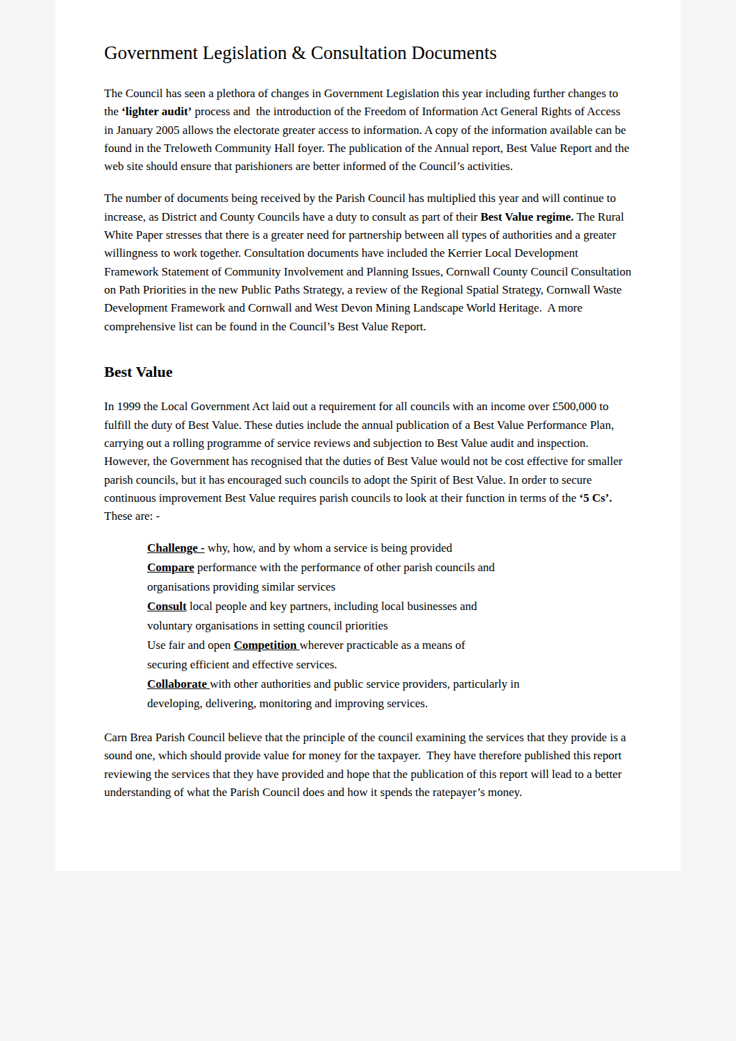Government Legislation & Consultation Documents
The Council has seen a plethora of changes in Government Legislation this year including further changes to the ‘lighter audit’ process and the introduction of the Freedom of Information Act General Rights of Access in January 2005 allows the electorate greater access to information. A copy of the information available can be found in the Treloweth Community Hall foyer. The publication of the Annual report, Best Value Report and the web site should ensure that parishioners are better informed of the Council’s activities.
The number of documents being received by the Parish Council has multiplied this year and will continue to increase, as District and County Councils have a duty to consult as part of their Best Value regime. The Rural White Paper stresses that there is a greater need for partnership between all types of authorities and a greater willingness to work together. Consultation documents have included the Kerrier Local Development Framework Statement of Community Involvement and Planning Issues, Cornwall County Council Consultation on Path Priorities in the new Public Paths Strategy, a review of the Regional Spatial Strategy, Cornwall Waste Development Framework and Cornwall and West Devon Mining Landscape World Heritage. A more comprehensive list can be found in the Council’s Best Value Report.
Best Value
In 1999 the Local Government Act laid out a requirement for all councils with an income over £500,000 to fulfill the duty of Best Value. These duties include the annual publication of a Best Value Performance Plan, carrying out a rolling programme of service reviews and subjection to Best Value audit and inspection. However, the Government has recognised that the duties of Best Value would not be cost effective for smaller parish councils, but it has encouraged such councils to adopt the Spirit of Best Value. In order to secure continuous improvement Best Value requires parish councils to look at their function in terms of the ‘5 Cs’. These are: -
Challenge - why, how, and by whom a service is being provided
Compare performance with the performance of other parish councils and
organisations providing similar services
Consult local people and key partners, including local businesses and
voluntary organisations in setting council priorities
Use fair and open Competition wherever practicable as a means of
securing efficient and effective services.
Collaborate with other authorities and public service providers, particularly in
developing, delivering, monitoring and improving services.
Carn Brea Parish Council believe that the principle of the council examining the services that they provide is a sound one, which should provide value for money for the taxpayer. They have therefore published this report reviewing the services that they have provided and hope that the publication of this report will lead to a better understanding of what the Parish Council does and how it spends the ratepayer’s money.